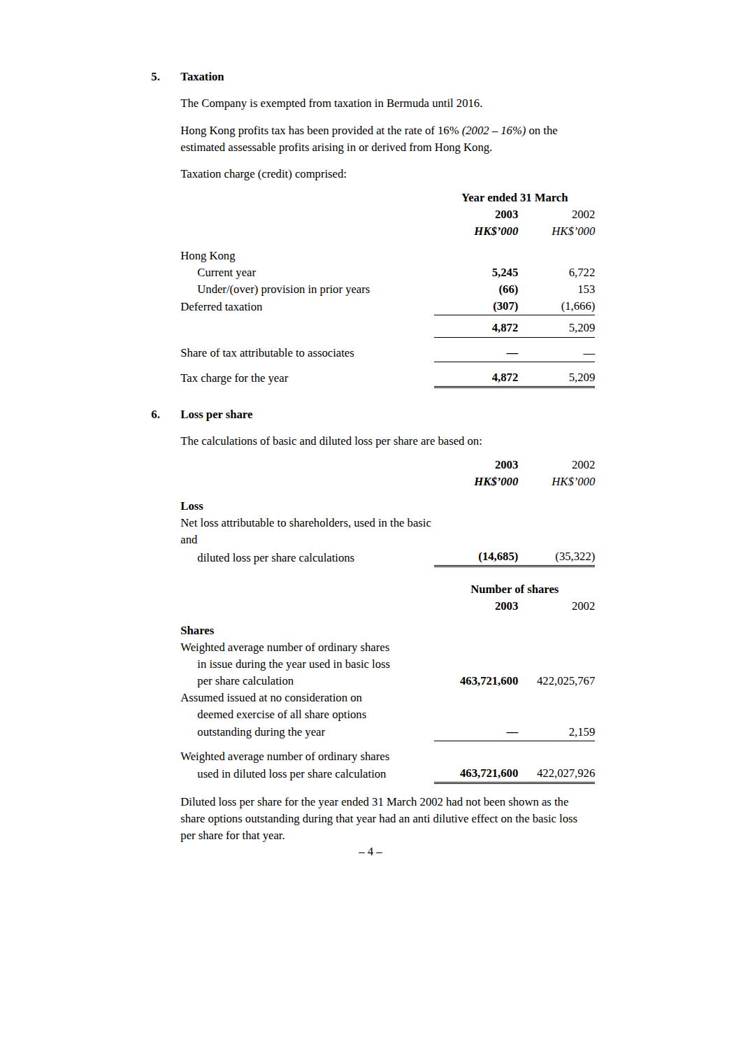5.
Taxation
The Company is exempted from taxation in Bermuda until 2016.
Hong Kong profits tax has been provided at the rate of 16% (2002 – 16%) on the estimated assessable profits arising in or derived from Hong Kong.
Taxation charge (credit) comprised:
| | Year ended 31 March |
| | 2003 | 2002 |
| | HK$’000 | HK$’000 |
| Hong Kong | | |
| Current year | 5,245 | 6,722 |
| Under/(over) provision in prior years | (66) | 153 |
| Deferred taxation | (307) | (1,666) |
| | 4,872 | 5,209 |
| Share of tax attributable to associates | — | — |
| Tax charge for the year | 4,872 | 5,209 |
6.
Loss per share
The calculations of basic and diluted loss per share are based on:
| | 2003 | 2002 |
| | HK$’000 | HK$’000 |
| Loss | | |
| Net loss attributable to shareholders, used in the basic and | | |
| diluted loss per share calculations | (14,685) | (35,322) |
| | Number of shares |
| | 2003 | 2002 |
| Shares | | |
| Weighted average number of ordinary shares | | |
| in issue during the year used in basic loss | | |
| per share calculation | 463,721,600 | 422,025,767 |
| Assumed issued at no consideration on | | |
| deemed exercise of all share options | | |
| outstanding during the year | — | 2,159 |
| Weighted average number of ordinary shares | | |
| used in diluted loss per share calculation | 463,721,600 | 422,027,926 |
Diluted loss per share for the year ended 31 March 2002 had not been shown as the share options outstanding during that year had an anti dilutive effect on the basic loss per share for that year.
– 4 –